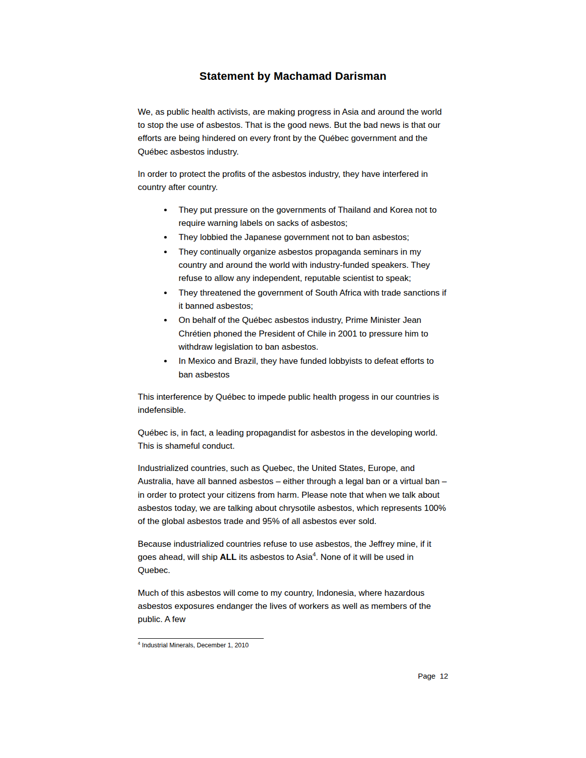Statement by Machamad Darisman
We, as public health activists, are making progress in Asia and around the world to stop the use of asbestos. That is the good news. But the bad news is that our efforts are being hindered on every front by the Québec government and the Québec asbestos industry.
In order to protect the profits of the asbestos industry, they have interfered in country after country.
They put pressure on the governments of Thailand and Korea not to require warning labels on sacks of asbestos;
They lobbied the Japanese government not to ban asbestos;
They continually organize asbestos propaganda seminars in my country and around the world with industry-funded speakers. They refuse to allow any independent, reputable scientist to speak;
They threatened the government of South Africa with trade sanctions if it banned asbestos;
On behalf of the Québec asbestos industry, Prime Minister Jean Chrétien phoned the President of Chile in 2001 to pressure him to withdraw legislation to ban asbestos.
In Mexico and Brazil, they have funded lobbyists to defeat efforts to ban asbestos
This interference by Québec to impede public health progess in our countries is indefensible.
Québec is, in fact, a leading propagandist for asbestos in the developing world. This is shameful conduct.
Industrialized countries, such as Quebec, the United States, Europe, and Australia, have all banned asbestos – either through a legal ban or a virtual ban – in order to protect your citizens from harm. Please note that when we talk about asbestos today, we are talking about chrysotile asbestos, which represents 100% of the global asbestos trade and 95% of all asbestos ever sold.
Because industrialized countries refuse to use asbestos, the Jeffrey mine, if it goes ahead, will ship ALL its asbestos to Asia4. None of it will be used in Quebec.
Much of this asbestos will come to my country, Indonesia, where hazardous asbestos exposures endanger the lives of workers as well as members of the public. A few
4 Industrial Minerals, December 1, 2010
Page 12